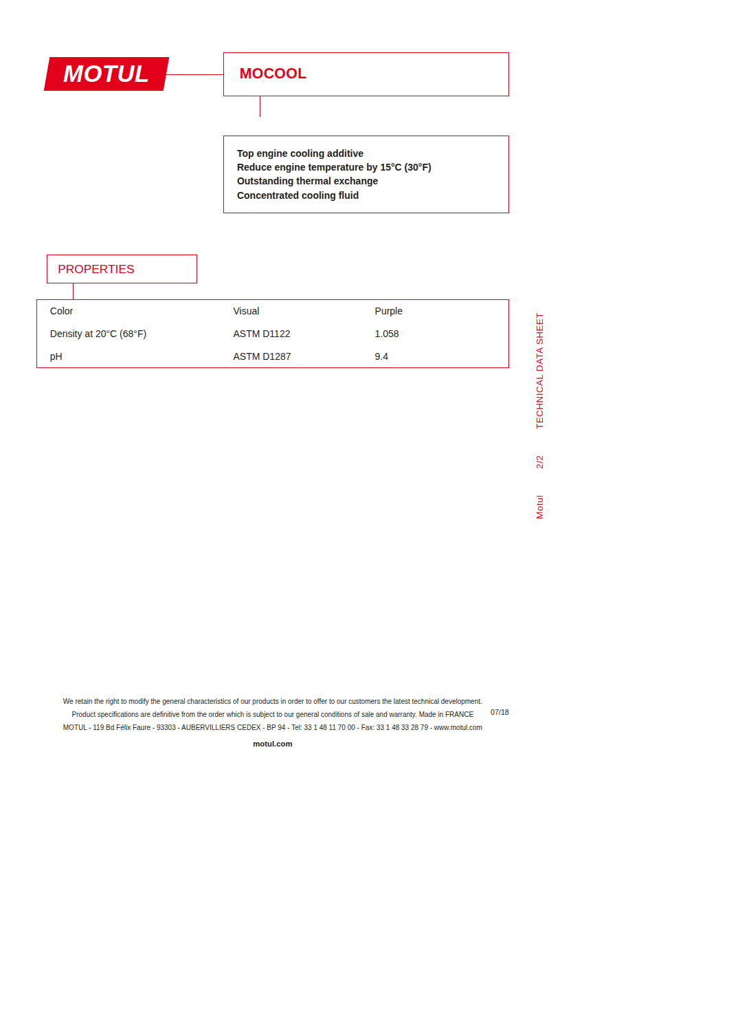MOTUL
MOCOOL
Top engine cooling additive
Reduce engine temperature by 15°C (30°F)
Outstanding thermal exchange
Concentrated cooling fluid
PROPERTIES
| Color | Visual | Purple |
| Density at 20°C (68°F) | ASTM D1122 | 1.058 |
| pH | ASTM D1287 | 9.4 |
Motul 2/2 TECHNICAL DATA SHEET
07/18
We retain the right to modify the general characteristics of our products in order to offer to our customers the latest technical development.
Product specifications are definitive from the order which is subject to our general conditions of sale and warranty. Made in FRANCE
MOTUL - 119 Bd Félix Faure - 93303 - AUBERVILLIERS CEDEX - BP 94 - Tel: 33 1 48 11 70 00 - Fax: 33 1 48 33 28 79 - www.motul.com
motul.com